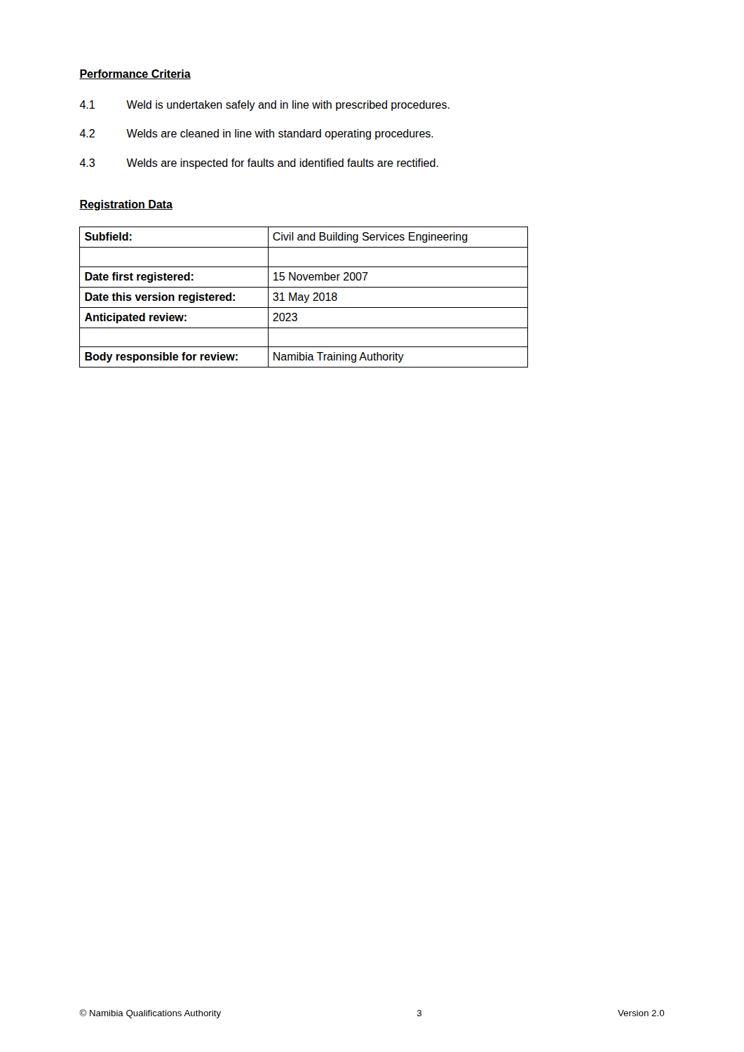Performance Criteria
4.1 Weld is undertaken safely and in line with prescribed procedures.
4.2 Welds are cleaned in line with standard operating procedures.
4.3 Welds are inspected for faults and identified faults are rectified.
Registration Data
| Subfield: | Civil and Building Services Engineering |
| Date first registered: | 15 November 2007 |
| Date this version registered: | 31 May 2018 |
| Anticipated review: | 2023 |
| Body responsible for review: | Namibia Training Authority |
© Namibia Qualifications Authority 3 Version 2.0